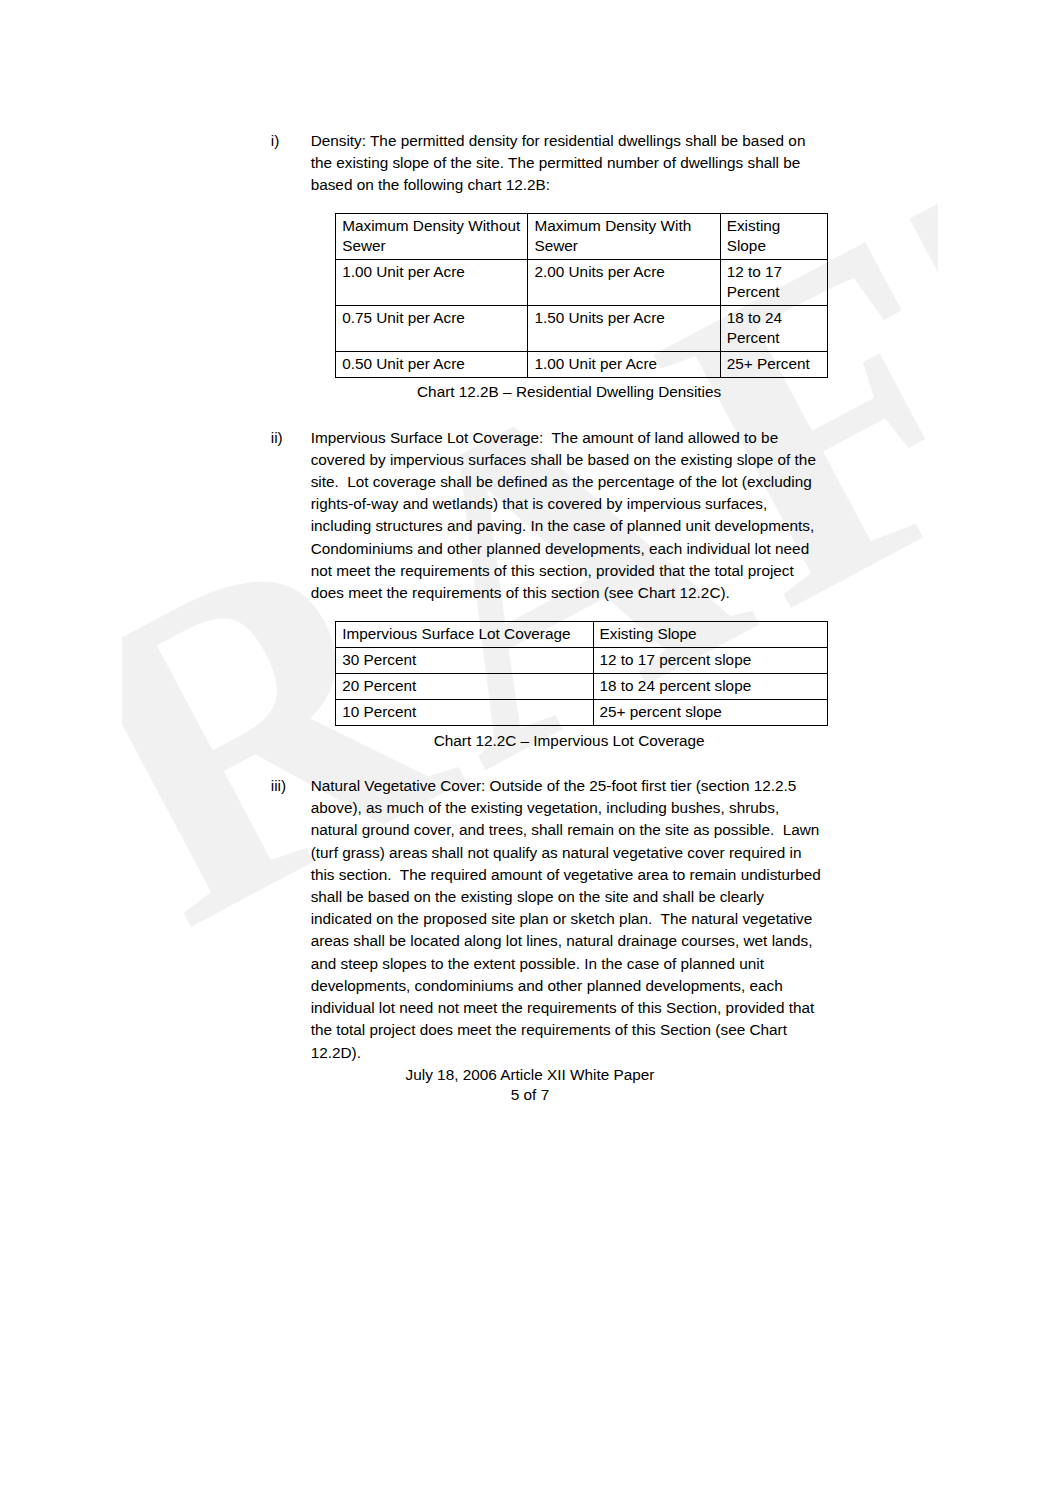DRAFT
i)
Density: The permitted density for residential dwellings shall be based on the existing slope of the site. The permitted number of dwellings shall be based on the following chart 12.2B:
| Maximum Density Without Sewer | Maximum Density With Sewer | Existing Slope |
| 1.00 Unit per Acre | 2.00 Units per Acre | 12 to 17 Percent |
| 0.75 Unit per Acre | 1.50 Units per Acre | 18 to 24 Percent |
| 0.50 Unit per Acre | 1.00 Unit per Acre | 25+ Percent |
Chart 12.2B – Residential Dwelling Densities
ii)
Impervious Surface Lot Coverage: The amount of land allowed to be covered by impervious surfaces shall be based on the existing slope of the site. Lot coverage shall be defined as the percentage of the lot (excluding rights-of-way and wetlands) that is covered by impervious surfaces, including structures and paving. In the case of planned unit developments, Condominiums and other planned developments, each individual lot need not meet the requirements of this section, provided that the total project does meet the requirements of this section (see Chart 12.2C).
| Impervious Surface Lot Coverage | Existing Slope |
| 30 Percent | 12 to 17 percent slope |
| 20 Percent | 18 to 24 percent slope |
| 10 Percent | 25+ percent slope |
Chart 12.2C – Impervious Lot Coverage
iii)
Natural Vegetative Cover: Outside of the 25-foot first tier (section 12.2.5 above), as much of the existing vegetation, including bushes, shrubs, natural ground cover, and trees, shall remain on the site as possible. Lawn (turf grass) areas shall not qualify as natural vegetative cover required in this section. The required amount of vegetative area to remain undisturbed shall be based on the existing slope on the site and shall be clearly indicated on the proposed site plan or sketch plan. The natural vegetative areas shall be located along lot lines, natural drainage courses, wet lands, and steep slopes to the extent possible. In the case of planned unit developments, condominiums and other planned developments, each individual lot need not meet the requirements of this Section, provided that the total project does meet the requirements of this Section (see Chart 12.2D).
July 18, 2006 Article XII White Paper
5 of 7